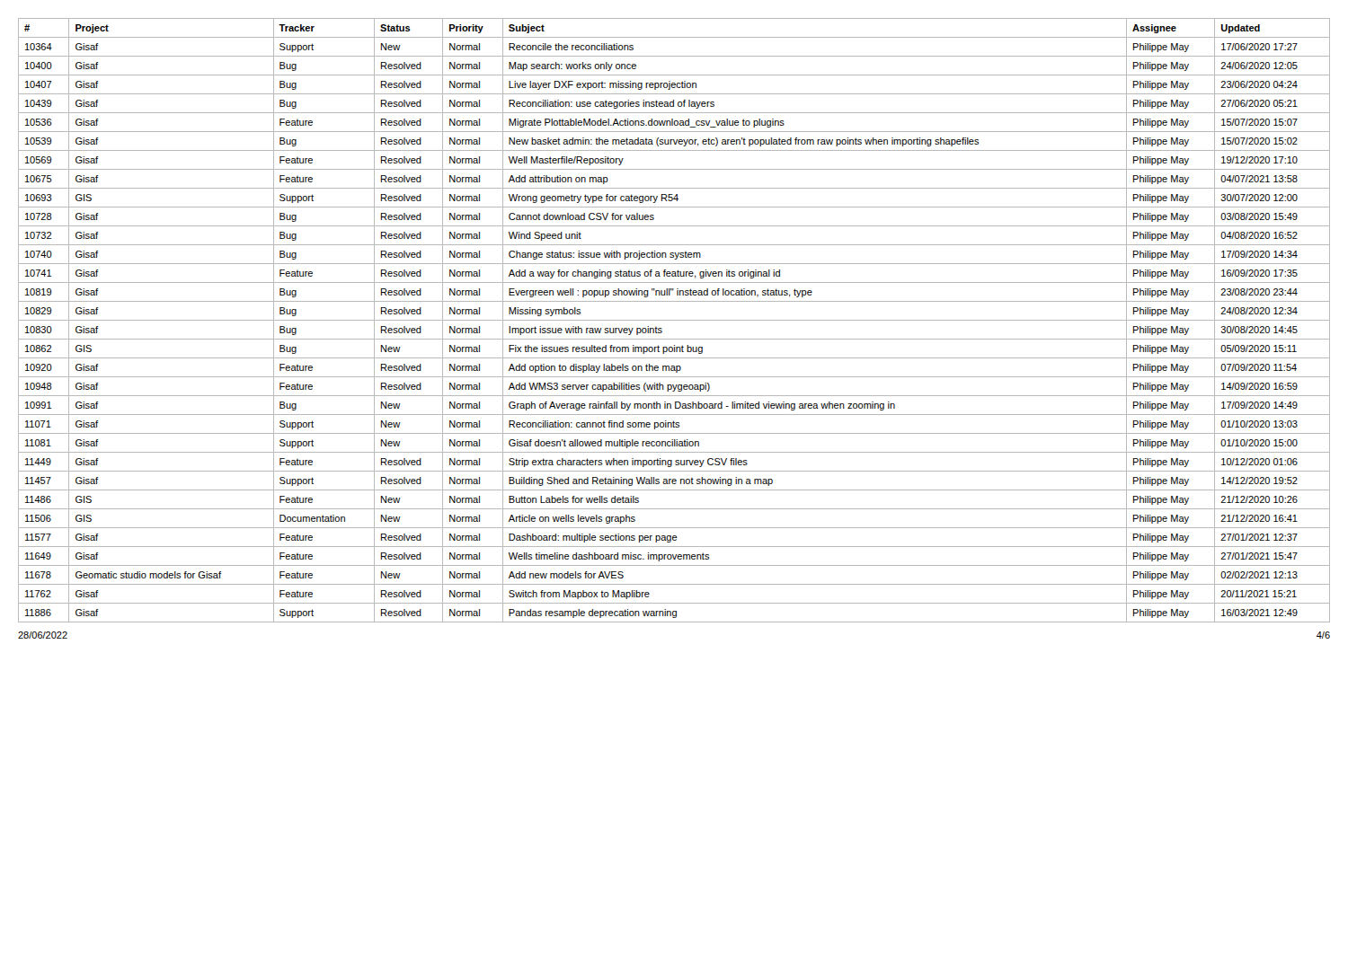| # | Project | Tracker | Status | Priority | Subject | Assignee | Updated |
| --- | --- | --- | --- | --- | --- | --- | --- |
| 10364 | Gisaf | Support | New | Normal | Reconcile the reconciliations | Philippe May | 17/06/2020 17:27 |
| 10400 | Gisaf | Bug | Resolved | Normal | Map search: works only once | Philippe May | 24/06/2020 12:05 |
| 10407 | Gisaf | Bug | Resolved | Normal | Live layer DXF export: missing reprojection | Philippe May | 23/06/2020 04:24 |
| 10439 | Gisaf | Bug | Resolved | Normal | Reconciliation: use categories instead of layers | Philippe May | 27/06/2020 05:21 |
| 10536 | Gisaf | Feature | Resolved | Normal | Migrate PlottableModel.Actions.download_csv_value to plugins | Philippe May | 15/07/2020 15:07 |
| 10539 | Gisaf | Bug | Resolved | Normal | New basket admin: the metadata (surveyor, etc) aren't populated from raw points when importing shapefiles | Philippe May | 15/07/2020 15:02 |
| 10569 | Gisaf | Feature | Resolved | Normal | Well Masterfile/Repository | Philippe May | 19/12/2020 17:10 |
| 10675 | Gisaf | Feature | Resolved | Normal | Add attribution on map | Philippe May | 04/07/2021 13:58 |
| 10693 | GIS | Support | Resolved | Normal | Wrong geometry type for category R54 | Philippe May | 30/07/2020 12:00 |
| 10728 | Gisaf | Bug | Resolved | Normal | Cannot download CSV for values | Philippe May | 03/08/2020 15:49 |
| 10732 | Gisaf | Bug | Resolved | Normal | Wind Speed unit | Philippe May | 04/08/2020 16:52 |
| 10740 | Gisaf | Bug | Resolved | Normal | Change status: issue with projection system | Philippe May | 17/09/2020 14:34 |
| 10741 | Gisaf | Feature | Resolved | Normal | Add a way for changing status of a feature, given its original id | Philippe May | 16/09/2020 17:35 |
| 10819 | Gisaf | Bug | Resolved | Normal | Evergreen well : popup showing "null" instead of location, status, type | Philippe May | 23/08/2020 23:44 |
| 10829 | Gisaf | Bug | Resolved | Normal | Missing symbols | Philippe May | 24/08/2020 12:34 |
| 10830 | Gisaf | Bug | Resolved | Normal | Import issue with raw survey points | Philippe May | 30/08/2020 14:45 |
| 10862 | GIS | Bug | New | Normal | Fix the issues resulted from import point bug | Philippe May | 05/09/2020 15:11 |
| 10920 | Gisaf | Feature | Resolved | Normal | Add option to display labels on the map | Philippe May | 07/09/2020 11:54 |
| 10948 | Gisaf | Feature | Resolved | Normal | Add WMS3 server capabilities (with pygeoapi) | Philippe May | 14/09/2020 16:59 |
| 10991 | Gisaf | Bug | New | Normal | Graph of Average rainfall by month in Dashboard - limited viewing area when zooming in | Philippe May | 17/09/2020 14:49 |
| 11071 | Gisaf | Support | New | Normal | Reconciliation: cannot find some points | Philippe May | 01/10/2020 13:03 |
| 11081 | Gisaf | Support | New | Normal | Gisaf doesn't allowed multiple reconciliation | Philippe May | 01/10/2020 15:00 |
| 11449 | Gisaf | Feature | Resolved | Normal | Strip extra characters when importing survey CSV files | Philippe May | 10/12/2020 01:06 |
| 11457 | Gisaf | Support | Resolved | Normal | Building Shed and Retaining Walls are not showing in a map | Philippe May | 14/12/2020 19:52 |
| 11486 | GIS | Feature | New | Normal | Button Labels for wells details | Philippe May | 21/12/2020 10:26 |
| 11506 | GIS | Documentation | New | Normal | Article on wells levels graphs | Philippe May | 21/12/2020 16:41 |
| 11577 | Gisaf | Feature | Resolved | Normal | Dashboard: multiple sections per page | Philippe May | 27/01/2021 12:37 |
| 11649 | Gisaf | Feature | Resolved | Normal | Wells timeline dashboard misc. improvements | Philippe May | 27/01/2021 15:47 |
| 11678 | Geomatic studio models for Gisaf | Feature | New | Normal | Add new models for AVES | Philippe May | 02/02/2021 12:13 |
| 11762 | Gisaf | Feature | Resolved | Normal | Switch from Mapbox to Maplibre | Philippe May | 20/11/2021 15:21 |
| 11886 | Gisaf | Support | Resolved | Normal | Pandas resample deprecation warning | Philippe May | 16/03/2021 12:49 |
28/06/2022 4/6